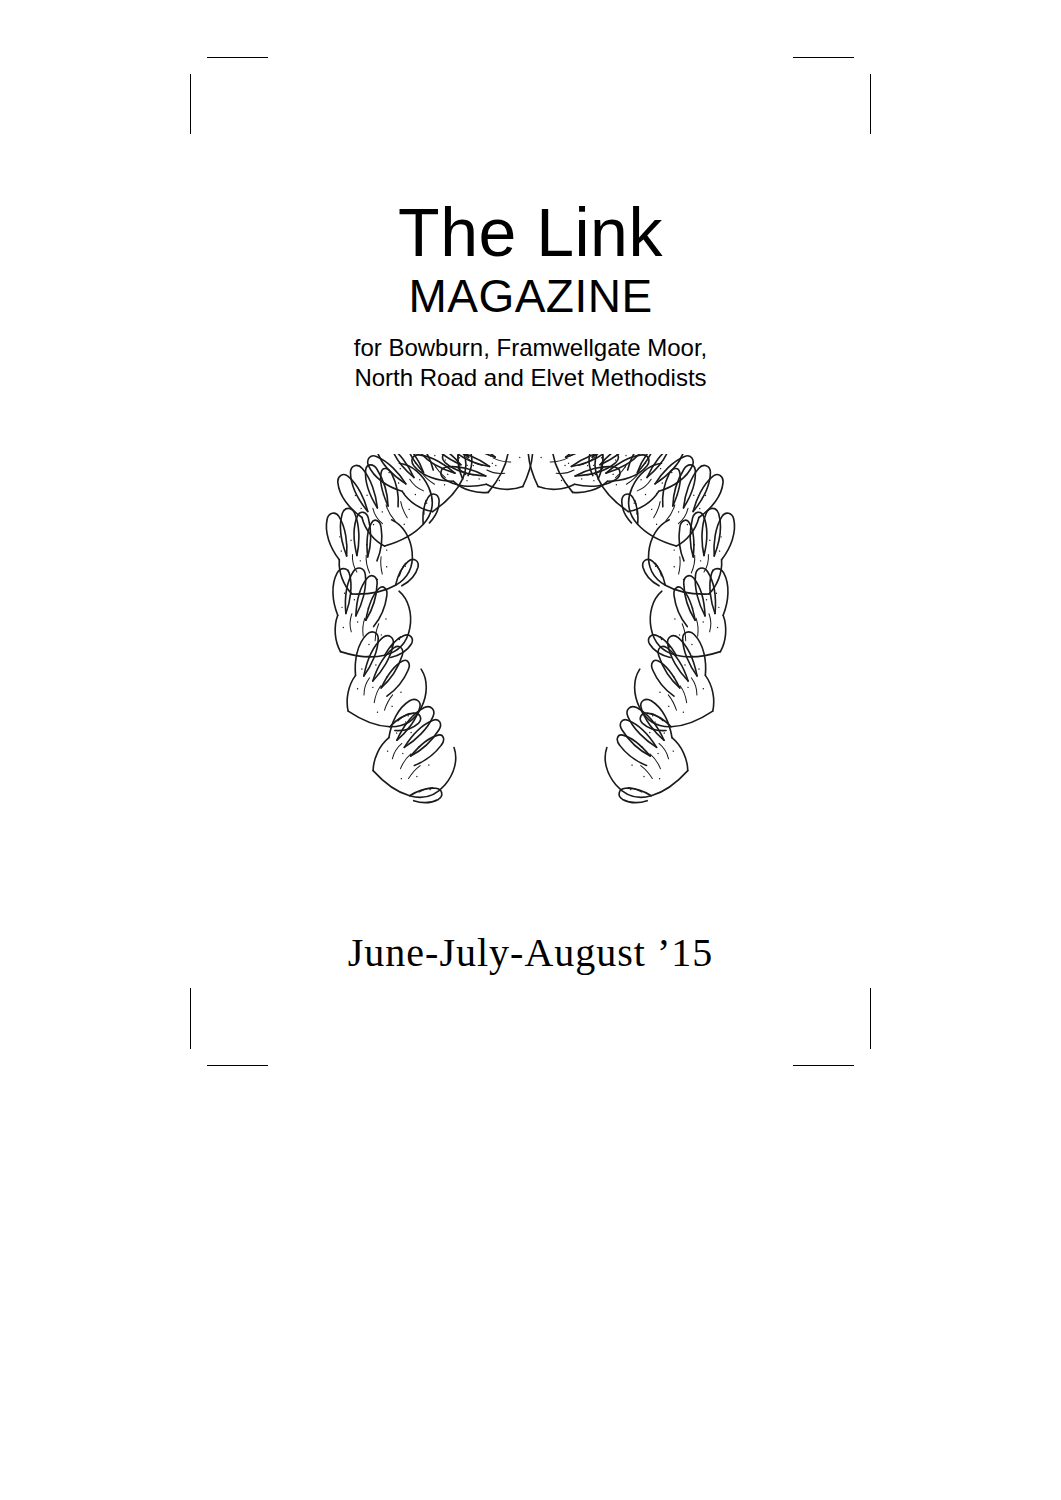The Link
MAGAZINE
for Bowburn, Framwellgate Moor,
North Road and Elvet Methodists
June-July-August ’15